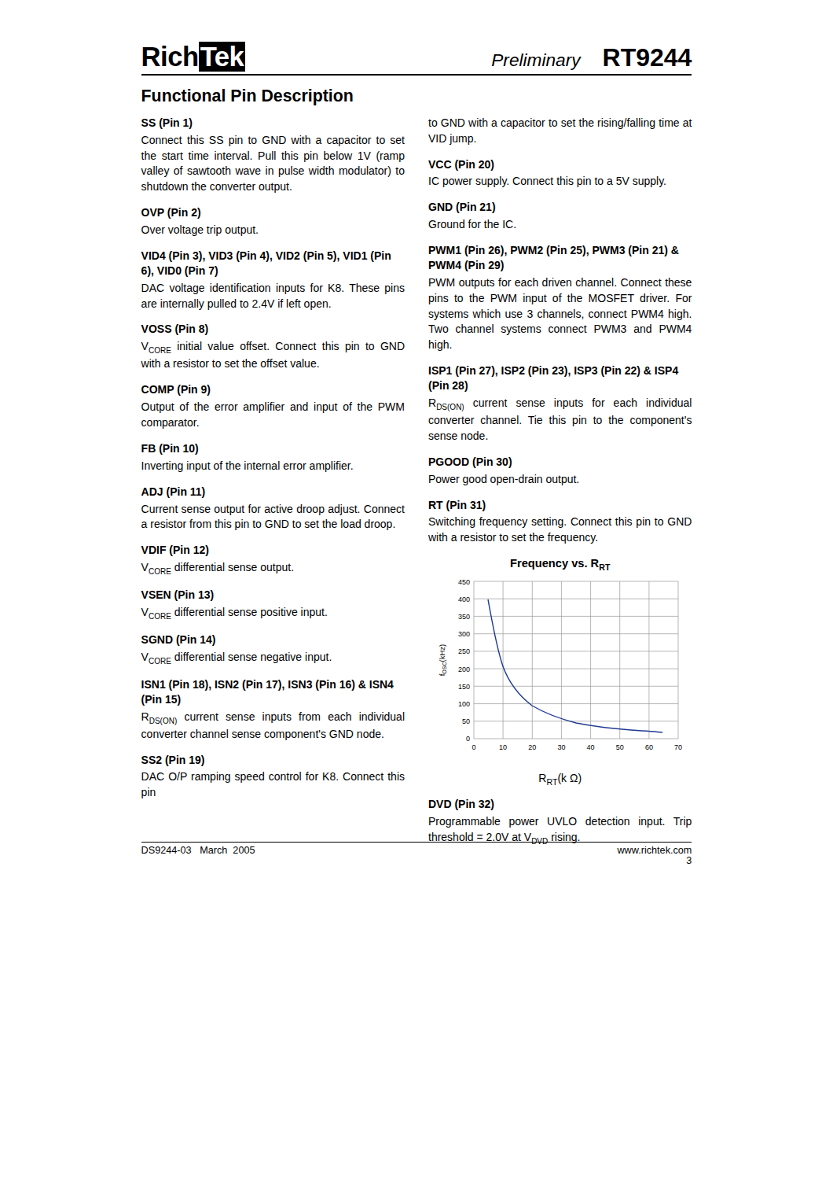RichTek
Preliminary
RT9244
Functional Pin Description
SS (Pin 1)
Connect this SS pin to GND with a capacitor to set the start time interval. Pull this pin below 1V (ramp valley of sawtooth wave in pulse width modulator) to shutdown the converter output.
OVP (Pin 2)
Over voltage trip output.
VID4 (Pin 3), VID3 (Pin 4), VID2 (Pin 5), VID1 (Pin 6), VID0 (Pin 7)
DAC voltage identification inputs for K8. These pins are internally pulled to 2.4V if left open.
VOSS (Pin 8)
VCORE initial value offset. Connect this pin to GND with a resistor to set the offset value.
COMP (Pin 9)
Output of the error amplifier and input of the PWM comparator.
FB (Pin 10)
Inverting input of the internal error amplifier.
ADJ (Pin 11)
Current sense output for active droop adjust. Connect a resistor from this pin to GND to set the load droop.
VDIF (Pin 12)
VCORE differential sense output.
VSEN (Pin 13)
VCORE differential sense positive input.
SGND (Pin 14)
VCORE differential sense negative input.
ISN1 (Pin 18), ISN2 (Pin 17), ISN3 (Pin 16) & ISN4 (Pin 15)
RDS(ON) current sense inputs from each individual converter channel sense component's GND node.
SS2 (Pin 19)
DAC O/P ramping speed control for K8. Connect this pin
to GND with a capacitor to set the rising/falling time at VID jump.
VCC (Pin 20)
IC power supply. Connect this pin to a 5V supply.
GND (Pin 21)
Ground for the IC.
PWM1 (Pin 26), PWM2 (Pin 25), PWM3 (Pin 21) & PWM4 (Pin 29)
PWM outputs for each driven channel. Connect these pins to the PWM input of the MOSFET driver. For systems which use 3 channels, connect PWM4 high. Two channel systems connect PWM3 and PWM4 high.
ISP1 (Pin 27), ISP2 (Pin 23), ISP3 (Pin 22) & ISP4 (Pin 28)
RDS(ON) current sense inputs for each individual converter channel. Tie this pin to the component's sense node.
PGOOD (Pin 30)
Power good open-drain output.
RT (Pin 31)
Switching frequency setting. Connect this pin to GND with a resistor to set the frequency.
Frequency vs. RRT
0 50 100 150 200 250 300 350 400 450 0 10 20 30 40 50 60 70 fOSC(kHz)
RRT(k Ω)
DVD (Pin 32)
Programmable power UVLO detection input. Trip threshold = 2.0V at VDVD rising.
DS9244-03 March 2005
www.richtek.com
3